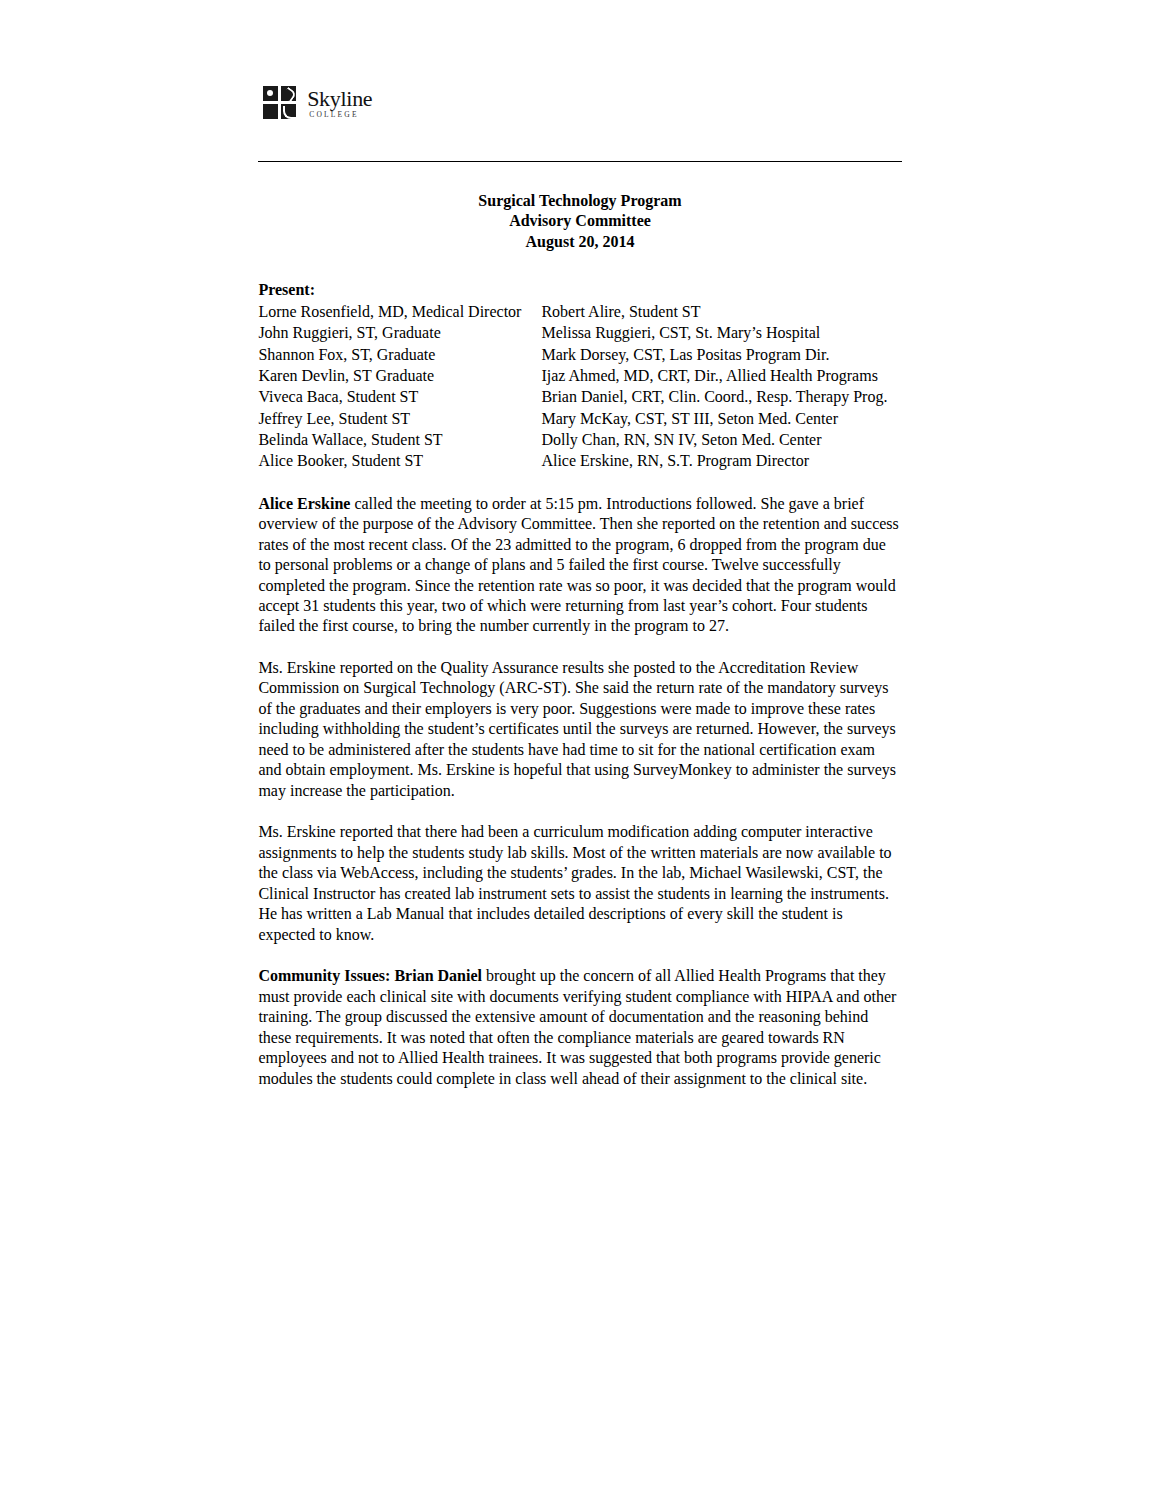S Skyline COLLEGE
Surgical Technology Program Advisory Committee August 20, 2014
Present:
| Lorne Rosenfield, MD, Medical Director | Robert Alire, Student ST |
| John Ruggieri, ST, Graduate | Melissa Ruggieri, CST, St. Mary’s Hospital |
| Shannon Fox, ST, Graduate | Mark Dorsey, CST, Las Positas Program Dir. |
| Karen Devlin, ST Graduate | Ijaz Ahmed, MD, CRT, Dir., Allied Health Programs |
| Viveca Baca, Student ST | Brian Daniel, CRT, Clin. Coord., Resp. Therapy Prog. |
| Jeffrey Lee, Student ST | Mary McKay, CST, ST III, Seton Med. Center |
| Belinda Wallace, Student ST | Dolly Chan, RN, SN IV, Seton Med. Center |
| Alice Booker, Student ST | Alice Erskine, RN, S.T. Program Director |
Alice Erskine called the meeting to order at 5:15 pm. Introductions followed. She gave a brief overview of the purpose of the Advisory Committee. Then she reported on the retention and success rates of the most recent class. Of the 23 admitted to the program, 6 dropped from the program due to personal problems or a change of plans and 5 failed the first course. Twelve successfully completed the program. Since the retention rate was so poor, it was decided that the program would accept 31 students this year, two of which were returning from last year’s cohort. Four students failed the first course, to bring the number currently in the program to 27.
Ms. Erskine reported on the Quality Assurance results she posted to the Accreditation Review Commission on Surgical Technology (ARC-ST). She said the return rate of the mandatory surveys of the graduates and their employers is very poor. Suggestions were made to improve these rates including withholding the student’s certificates until the surveys are returned. However, the surveys need to be administered after the students have had time to sit for the national certification exam and obtain employment. Ms. Erskine is hopeful that using SurveyMonkey to administer the surveys may increase the participation.
Ms. Erskine reported that there had been a curriculum modification adding computer interactive assignments to help the students study lab skills. Most of the written materials are now available to the class via WebAccess, including the students’ grades. In the lab, Michael Wasilewski, CST, the Clinical Instructor has created lab instrument sets to assist the students in learning the instruments. He has written a Lab Manual that includes detailed descriptions of every skill the student is expected to know.
Community Issues: Brian Daniel brought up the concern of all Allied Health Programs that they must provide each clinical site with documents verifying student compliance with HIPAA and other training. The group discussed the extensive amount of documentation and the reasoning behind these requirements. It was noted that often the compliance materials are geared towards RN employees and not to Allied Health trainees. It was suggested that both programs provide generic modules the students could complete in class well ahead of their assignment to the clinical site.